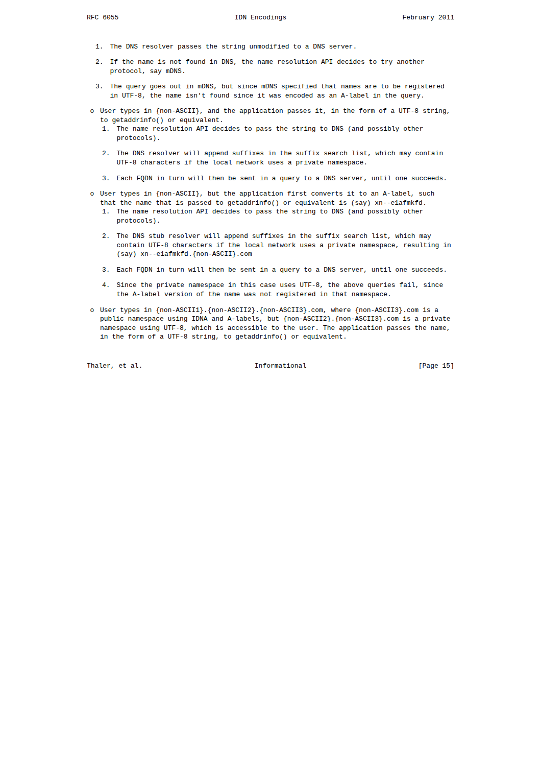RFC 6055 IDN Encodings February 2011
The DNS resolver passes the string unmodified to a DNS server.
If the name is not found in DNS, the name resolution API decides to try another protocol, say mDNS.
The query goes out in mDNS, but since mDNS specified that names are to be registered in UTF-8, the name isn't found since it was encoded as an A-label in the query.
User types in {non-ASCII}, and the application passes it, in the form of a UTF-8 string, to getaddrinfo() or equivalent.
The name resolution API decides to pass the string to DNS (and possibly other protocols).
The DNS resolver will append suffixes in the suffix search list, which may contain UTF-8 characters if the local network uses a private namespace.
Each FQDN in turn will then be sent in a query to a DNS server, until one succeeds.
User types in {non-ASCII}, but the application first converts it to an A-label, such that the name that is passed to getaddrinfo() or equivalent is (say) xn--e1afmkfd.
The name resolution API decides to pass the string to DNS (and possibly other protocols).
The DNS stub resolver will append suffixes in the suffix search list, which may contain UTF-8 characters if the local network uses a private namespace, resulting in (say) xn--e1afmkfd.{non-ASCII}.com
Each FQDN in turn will then be sent in a query to a DNS server, until one succeeds.
Since the private namespace in this case uses UTF-8, the above queries fail, since the A-label version of the name was not registered in that namespace.
User types in {non-ASCII1}.{non-ASCII2}.{non-ASCII3}.com, where {non-ASCII3}.com is a public namespace using IDNA and A-labels, but {non-ASCII2}.{non-ASCII3}.com is a private namespace using UTF-8, which is accessible to the user. The application passes the name, in the form of a UTF-8 string, to getaddrinfo() or equivalent.
Thaler, et al. Informational [Page 15]